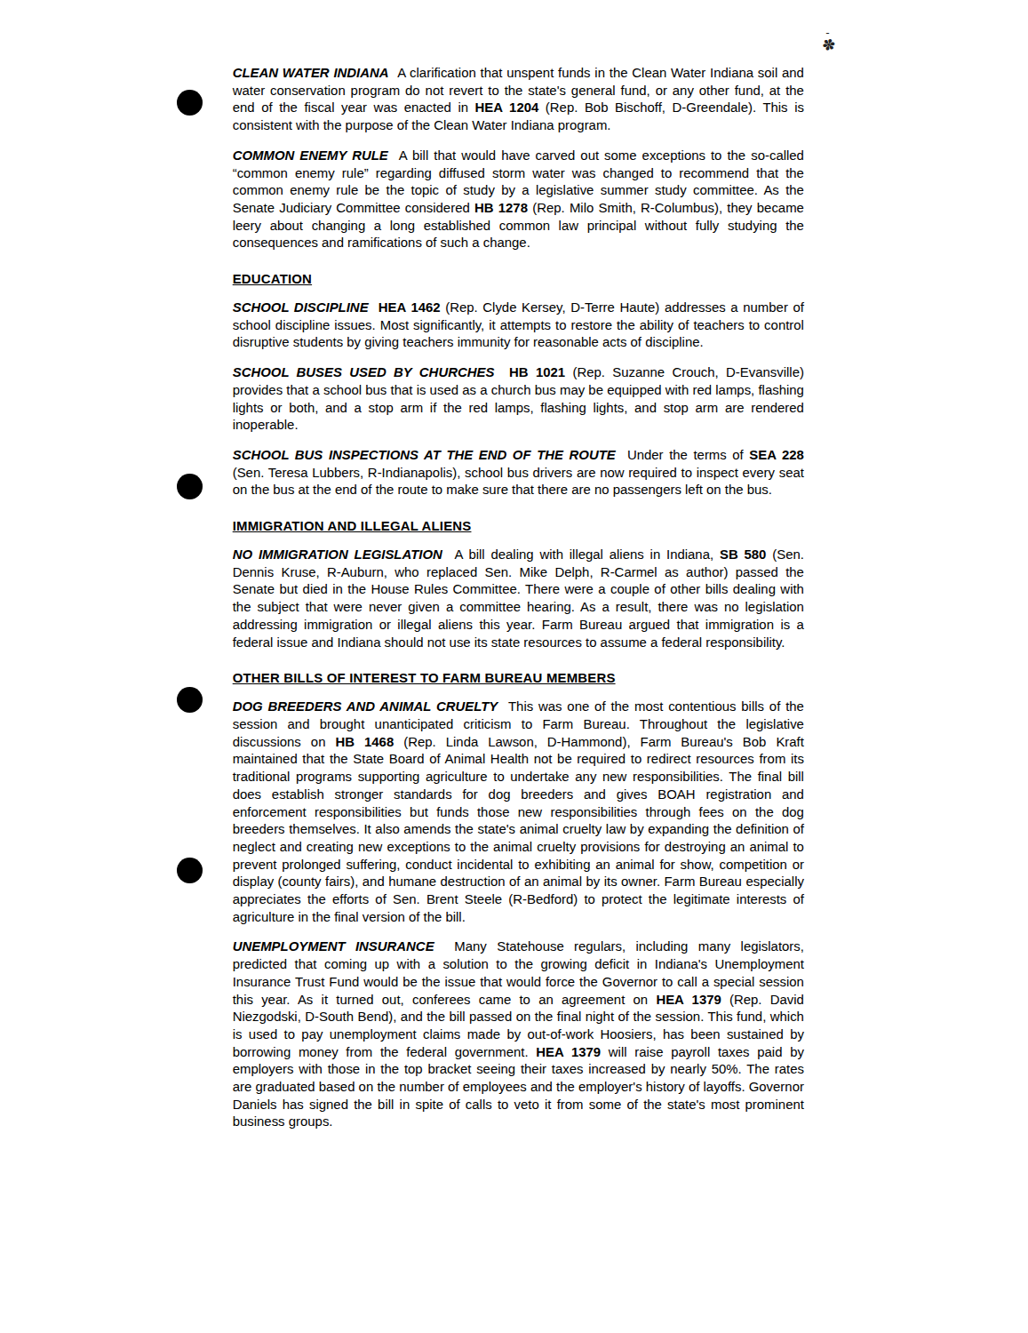-
✽
CLEAN WATER INDIANA A clarification that unspent funds in the Clean Water Indiana soil and water conservation program do not revert to the state's general fund, or any other fund, at the end of the fiscal year was enacted in HEA 1204 (Rep. Bob Bischoff, D-Greendale). This is consistent with the purpose of the Clean Water Indiana program.
COMMON ENEMY RULE A bill that would have carved out some exceptions to the so-called “common enemy rule” regarding diffused storm water was changed to recommend that the common enemy rule be the topic of study by a legislative summer study committee. As the Senate Judiciary Committee considered HB 1278 (Rep. Milo Smith, R-Columbus), they became leery about changing a long established common law principal without fully studying the consequences and ramifications of such a change.
EDUCATION
SCHOOL DISCIPLINE HEA 1462 (Rep. Clyde Kersey, D-Terre Haute) addresses a number of school discipline issues. Most significantly, it attempts to restore the ability of teachers to control disruptive students by giving teachers immunity for reasonable acts of discipline.
SCHOOL BUSES USED BY CHURCHES HB 1021 (Rep. Suzanne Crouch, D-Evansville) provides that a school bus that is used as a church bus may be equipped with red lamps, flashing lights or both, and a stop arm if the red lamps, flashing lights, and stop arm are rendered inoperable.
SCHOOL BUS INSPECTIONS AT THE END OF THE ROUTE Under the terms of SEA 228 (Sen. Teresa Lubbers, R-Indianapolis), school bus drivers are now required to inspect every seat on the bus at the end of the route to make sure that there are no passengers left on the bus.
IMMIGRATION AND ILLEGAL ALIENS
NO IMMIGRATION LEGISLATION A bill dealing with illegal aliens in Indiana, SB 580 (Sen. Dennis Kruse, R-Auburn, who replaced Sen. Mike Delph, R-Carmel as author) passed the Senate but died in the House Rules Committee. There were a couple of other bills dealing with the subject that were never given a committee hearing. As a result, there was no legislation addressing immigration or illegal aliens this year. Farm Bureau argued that immigration is a federal issue and Indiana should not use its state resources to assume a federal responsibility.
OTHER BILLS OF INTEREST TO FARM BUREAU MEMBERS
DOG BREEDERS AND ANIMAL CRUELTY This was one of the most contentious bills of the session and brought unanticipated criticism to Farm Bureau. Throughout the legislative discussions on HB 1468 (Rep. Linda Lawson, D-Hammond), Farm Bureau's Bob Kraft maintained that the State Board of Animal Health not be required to redirect resources from its traditional programs supporting agriculture to undertake any new responsibilities. The final bill does establish stronger standards for dog breeders and gives BOAH registration and enforcement responsibilities but funds those new responsibilities through fees on the dog breeders themselves. It also amends the state's animal cruelty law by expanding the definition of neglect and creating new exceptions to the animal cruelty provisions for destroying an animal to prevent prolonged suffering, conduct incidental to exhibiting an animal for show, competition or display (county fairs), and humane destruction of an animal by its owner. Farm Bureau especially appreciates the efforts of Sen. Brent Steele (R-Bedford) to protect the legitimate interests of agriculture in the final version of the bill.
UNEMPLOYMENT INSURANCE Many Statehouse regulars, including many legislators, predicted that coming up with a solution to the growing deficit in Indiana's Unemployment Insurance Trust Fund would be the issue that would force the Governor to call a special session this year. As it turned out, conferees came to an agreement on HEA 1379 (Rep. David Niezgodski, D-South Bend), and the bill passed on the final night of the session. This fund, which is used to pay unemployment claims made by out-of-work Hoosiers, has been sustained by borrowing money from the federal government. HEA 1379 will raise payroll taxes paid by employers with those in the top bracket seeing their taxes increased by nearly 50%. The rates are graduated based on the number of employees and the employer's history of layoffs. Governor Daniels has signed the bill in spite of calls to veto it from some of the state's most prominent business groups.